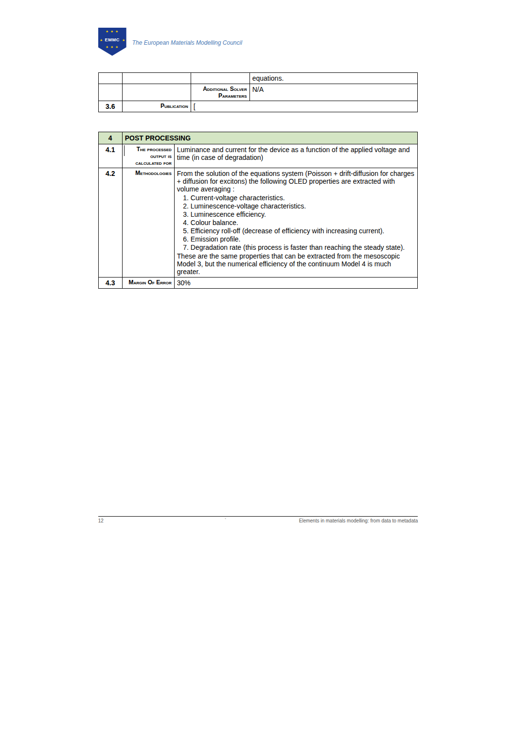★ ★ ★
★
★
EMMC
★ ★ ★
The European Materials Modelling Council
| | | | equations. |
| | | Additional Solver Parameters | N/A |
| 3.6 | Publication | [ |
| 4 | POST PROCESSING |
| 4.1 | The processed output is calculated for | Luminance and current for the device as a function of the applied voltage and time (in case of degradation) |
| 4.2 | Methodologies | From the solution of the equations system (Poisson + drift-diffusion for charges + diffusion for excitons) the following OLED properties are extracted with volume averaging : Current-voltage characteristics. Luminescence-voltage characteristics. Luminescence efficiency. Colour balance. Efficiency roll-off (decrease of efficiency with increasing current). Emission profile. Degradation rate (this process is faster than reaching the steady state). These are the same properties that can be extracted from the mesoscopic Model 3, but the numerical efficiency of the continuum Model 4 is much greater. |
| 4.3 | Margin Of Error | 30% |
12
`
Elements in materials modelling: from data to metadata